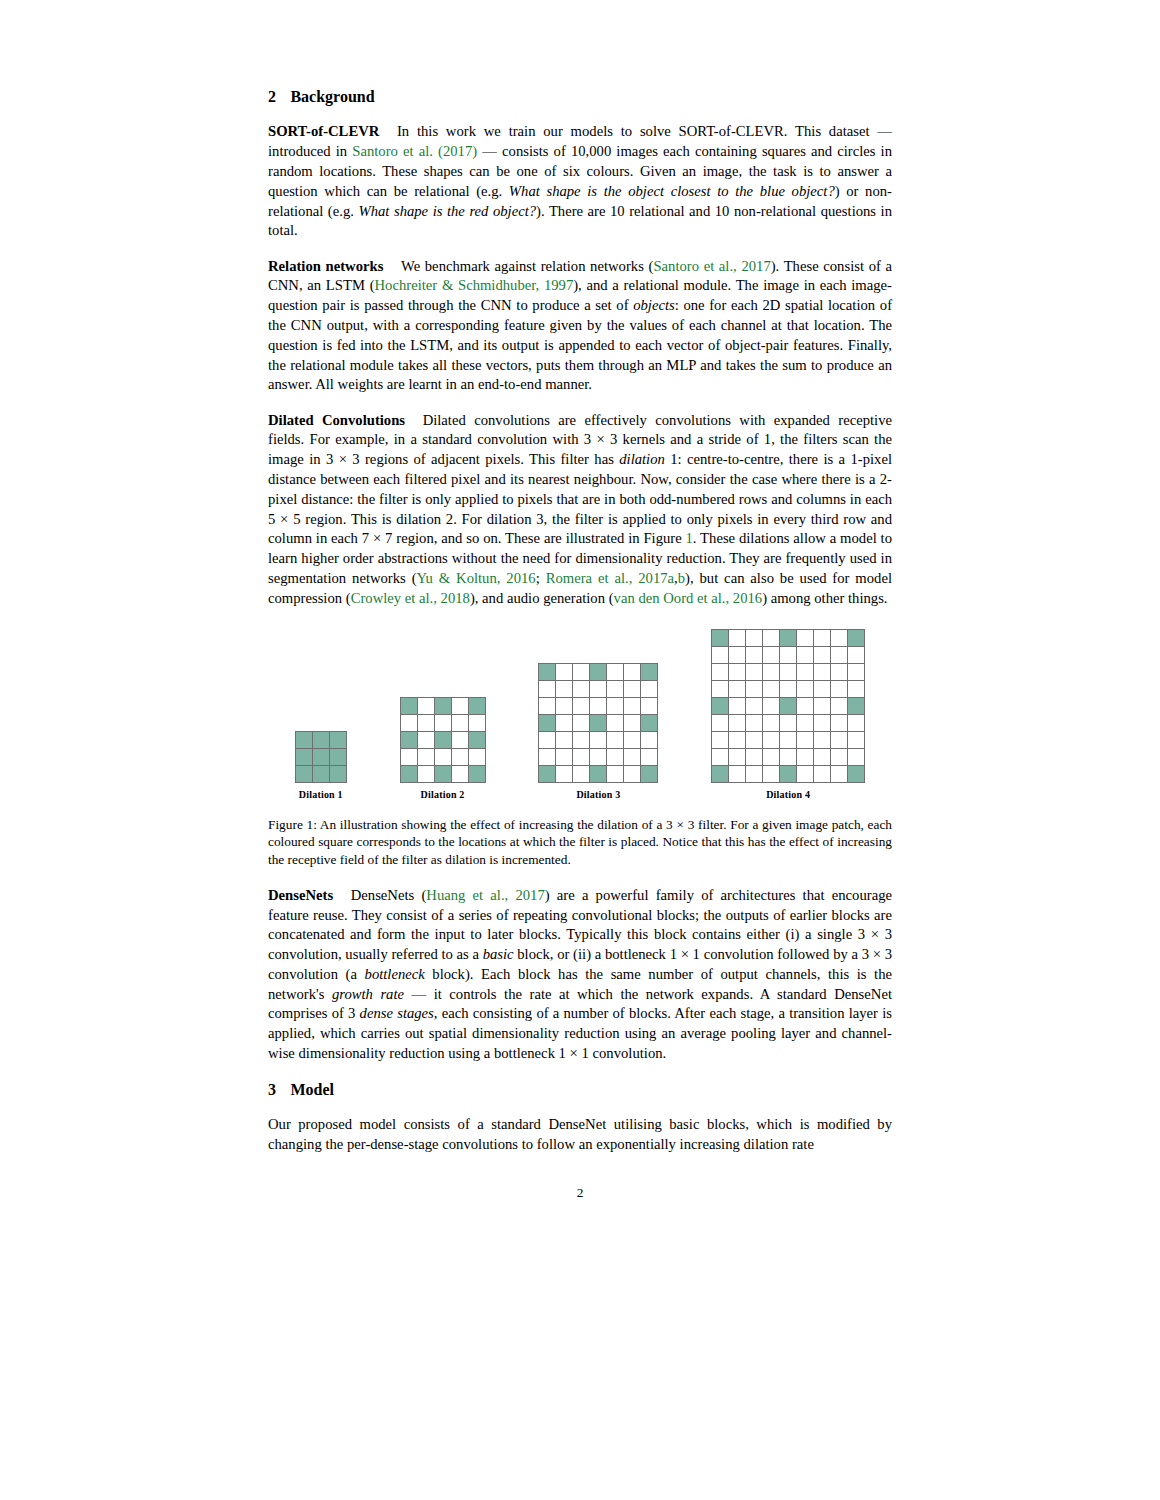2 Background
SORT-of-CLEVR In this work we train our models to solve SORT-of-CLEVR. This dataset — introduced in Santoro et al. (2017) — consists of 10,000 images each containing squares and circles in random locations. These shapes can be one of six colours. Given an image, the task is to answer a question which can be relational (e.g. What shape is the object closest to the blue object?) or non-relational (e.g. What shape is the red object?). There are 10 relational and 10 non-relational questions in total.
Relation networks We benchmark against relation networks (Santoro et al., 2017). These consist of a CNN, an LSTM (Hochreiter & Schmidhuber, 1997), and a relational module. The image in each image-question pair is passed through the CNN to produce a set of objects: one for each 2D spatial location of the CNN output, with a corresponding feature given by the values of each channel at that location. The question is fed into the LSTM, and its output is appended to each vector of object-pair features. Finally, the relational module takes all these vectors, puts them through an MLP and takes the sum to produce an answer. All weights are learnt in an end-to-end manner.
Dilated Convolutions Dilated convolutions are effectively convolutions with expanded receptive fields. For example, in a standard convolution with 3 × 3 kernels and a stride of 1, the filters scan the image in 3 × 3 regions of adjacent pixels. This filter has dilation 1: centre-to-centre, there is a 1-pixel distance between each filtered pixel and its nearest neighbour. Now, consider the case where there is a 2-pixel distance: the filter is only applied to pixels that are in both odd-numbered rows and columns in each 5 × 5 region. This is dilation 2. For dilation 3, the filter is applied to only pixels in every third row and column in each 7 × 7 region, and so on. These are illustrated in Figure 1. These dilations allow a model to learn higher order abstractions without the need for dimensionality reduction. They are frequently used in segmentation networks (Yu & Koltun, 2016; Romera et al., 2017a,b), but can also be used for model compression (Crowley et al., 2018), and audio generation (van den Oord et al., 2016) among other things.
Dilation 1
Dilation 2
Dilation 3
Dilation 4
Figure 1: An illustration showing the effect of increasing the dilation of a 3 × 3 filter. For a given image patch, each coloured square corresponds to the locations at which the filter is placed. Notice that this has the effect of increasing the receptive field of the filter as dilation is incremented.
DenseNets DenseNets (Huang et al., 2017) are a powerful family of architectures that encourage feature reuse. They consist of a series of repeating convolutional blocks; the outputs of earlier blocks are concatenated and form the input to later blocks. Typically this block contains either (i) a single 3 × 3 convolution, usually referred to as a basic block, or (ii) a bottleneck 1 × 1 convolution followed by a 3 × 3 convolution (a bottleneck block). Each block has the same number of output channels, this is the network's growth rate — it controls the rate at which the network expands. A standard DenseNet comprises of 3 dense stages, each consisting of a number of blocks. After each stage, a transition layer is applied, which carries out spatial dimensionality reduction using an average pooling layer and channel-wise dimensionality reduction using a bottleneck 1 × 1 convolution.
3 Model
Our proposed model consists of a standard DenseNet utilising basic blocks, which is modified by changing the per-dense-stage convolutions to follow an exponentially increasing dilation rate
2